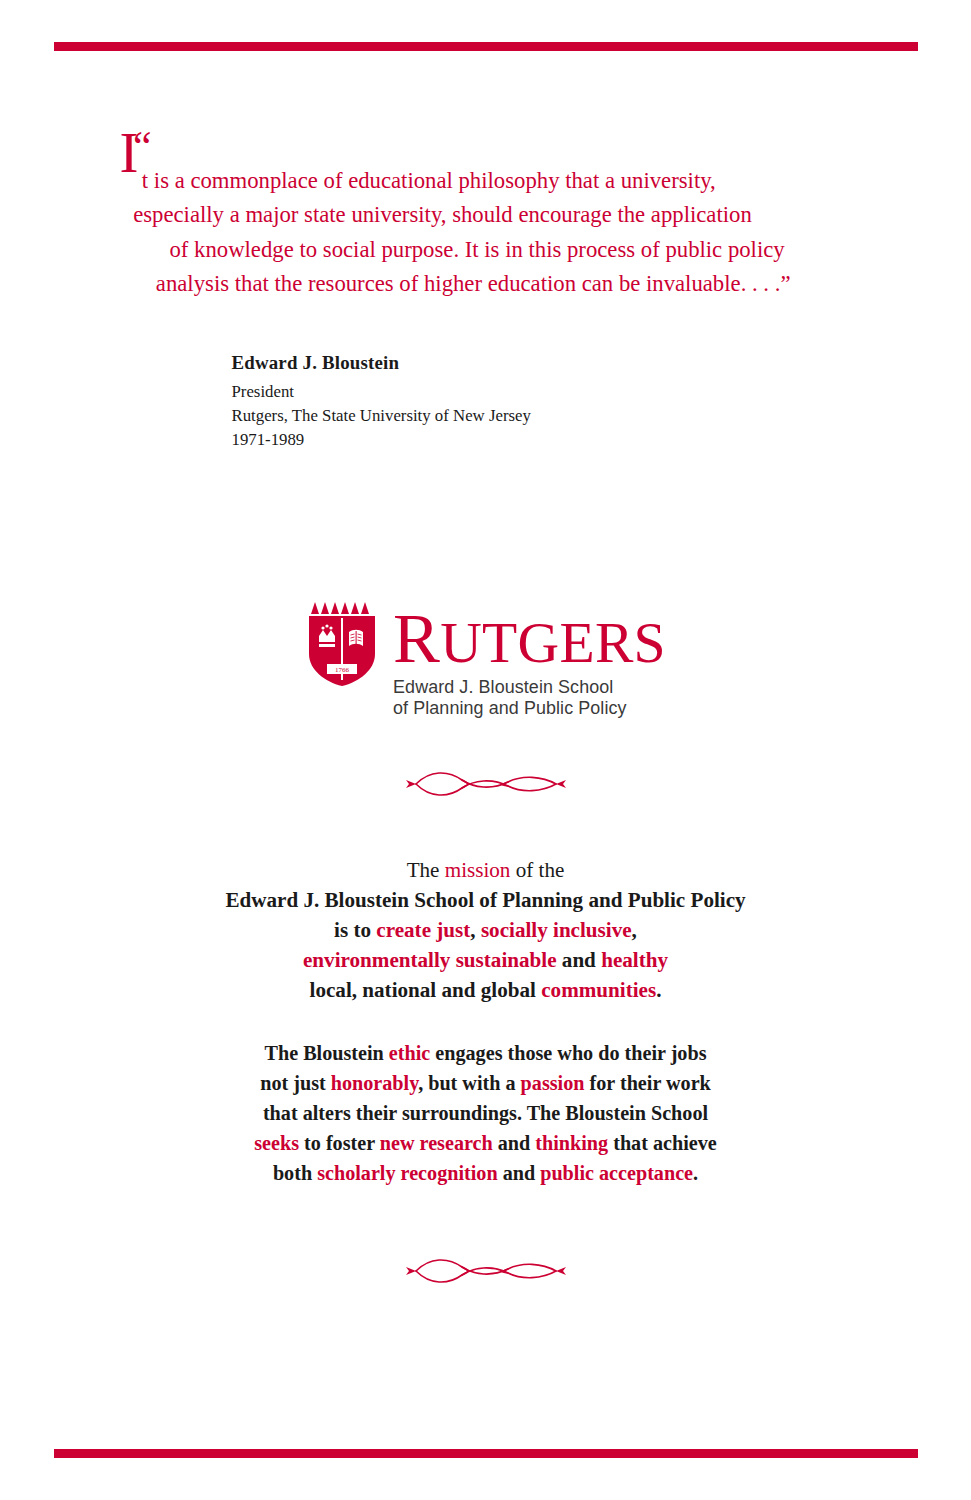“It is a commonplace of educational philosophy that a university, especially a major state university, should encourage the application of knowledge to social purpose. It is in this process of public policy analysis that the resources of higher education can be invaluable. . . .”
Edward J. Bloustein
President
Rutgers, The State University of New Jersey
1971-1989
1766
RUTGERS
Edward J. Bloustein School
of Planning and Public Policy
The mission of the
Edward J. Bloustein School of Planning and Public Policy
is to create just, socially inclusive,
environmentally sustainable and healthy
local, national and global communities.
The Bloustein ethic engages those who do their jobs
not just honorably, but with a passion for their work
that alters their surroundings. The Bloustein School
seeks to foster new research and thinking that achieve
both scholarly recognition and public acceptance.